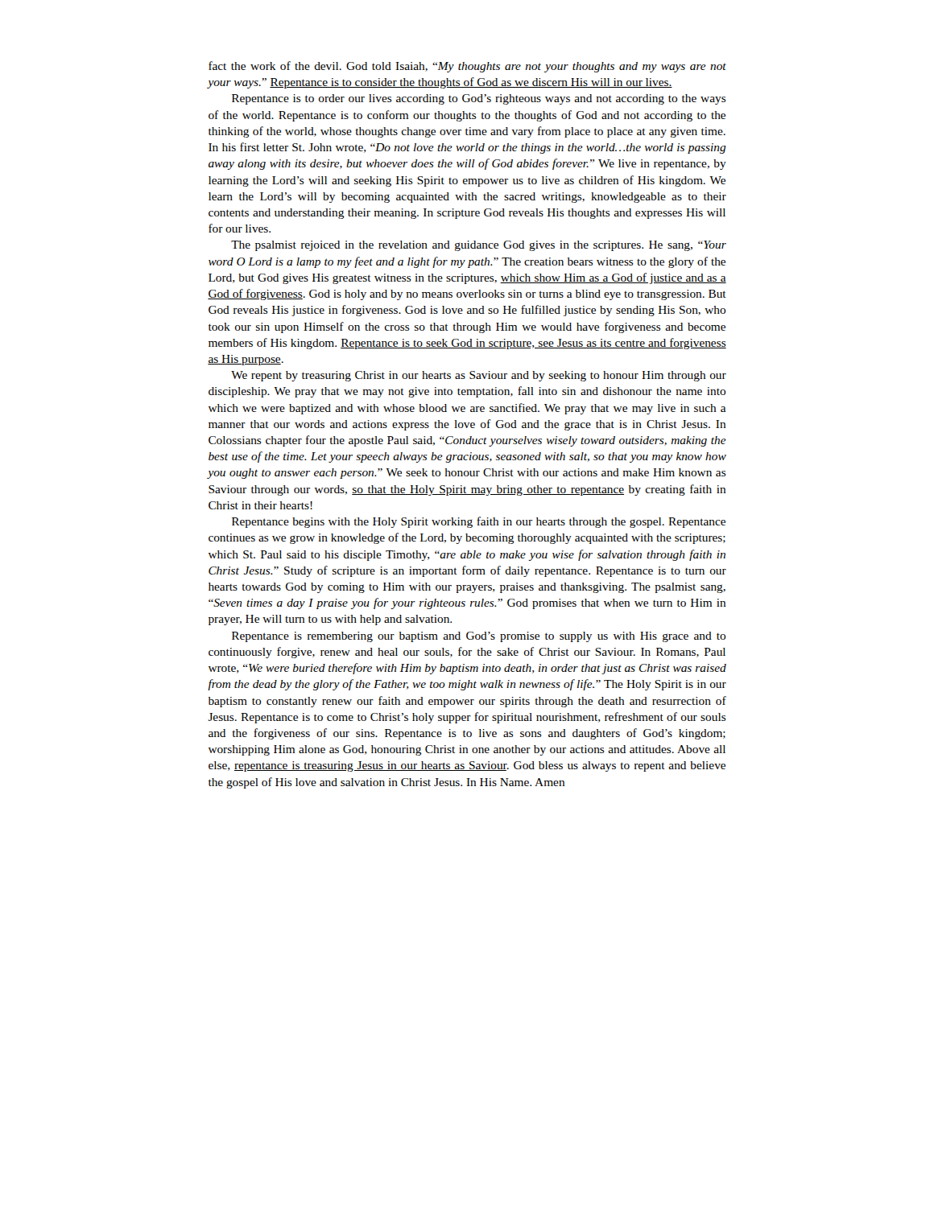fact the work of the devil. God told Isaiah, “My thoughts are not your thoughts and my ways are not your ways.” Repentance is to consider the thoughts of God as we discern His will in our lives.
Repentance is to order our lives according to God’s righteous ways and not according to the ways of the world. Repentance is to conform our thoughts to the thoughts of God and not according to the thinking of the world, whose thoughts change over time and vary from place to place at any given time. In his first letter St. John wrote, “Do not love the world or the things in the world…the world is passing away along with its desire, but whoever does the will of God abides forever.” We live in repentance, by learning the Lord’s will and seeking His Spirit to empower us to live as children of His kingdom. We learn the Lord’s will by becoming acquainted with the sacred writings, knowledgeable as to their contents and understanding their meaning. In scripture God reveals His thoughts and expresses His will for our lives.
The psalmist rejoiced in the revelation and guidance God gives in the scriptures. He sang, “Your word O Lord is a lamp to my feet and a light for my path.” The creation bears witness to the glory of the Lord, but God gives His greatest witness in the scriptures, which show Him as a God of justice and as a God of forgiveness. God is holy and by no means overlooks sin or turns a blind eye to transgression. But God reveals His justice in forgiveness. God is love and so He fulfilled justice by sending His Son, who took our sin upon Himself on the cross so that through Him we would have forgiveness and become members of His kingdom. Repentance is to seek God in scripture, see Jesus as its centre and forgiveness as His purpose.
We repent by treasuring Christ in our hearts as Saviour and by seeking to honour Him through our discipleship. We pray that we may not give into temptation, fall into sin and dishonour the name into which we were baptized and with whose blood we are sanctified. We pray that we may live in such a manner that our words and actions express the love of God and the grace that is in Christ Jesus. In Colossians chapter four the apostle Paul said, “Conduct yourselves wisely toward outsiders, making the best use of the time. Let your speech always be gracious, seasoned with salt, so that you may know how you ought to answer each person.” We seek to honour Christ with our actions and make Him known as Saviour through our words, so that the Holy Spirit may bring other to repentance by creating faith in Christ in their hearts!
Repentance begins with the Holy Spirit working faith in our hearts through the gospel. Repentance continues as we grow in knowledge of the Lord, by becoming thoroughly acquainted with the scriptures; which St. Paul said to his disciple Timothy, “are able to make you wise for salvation through faith in Christ Jesus.” Study of scripture is an important form of daily repentance. Repentance is to turn our hearts towards God by coming to Him with our prayers, praises and thanksgiving. The psalmist sang, “Seven times a day I praise you for your righteous rules.” God promises that when we turn to Him in prayer, He will turn to us with help and salvation.
Repentance is remembering our baptism and God’s promise to supply us with His grace and to continuously forgive, renew and heal our souls, for the sake of Christ our Saviour. In Romans, Paul wrote, “We were buried therefore with Him by baptism into death, in order that just as Christ was raised from the dead by the glory of the Father, we too might walk in newness of life.” The Holy Spirit is in our baptism to constantly renew our faith and empower our spirits through the death and resurrection of Jesus. Repentance is to come to Christ’s holy supper for spiritual nourishment, refreshment of our souls and the forgiveness of our sins. Repentance is to live as sons and daughters of God’s kingdom; worshipping Him alone as God, honouring Christ in one another by our actions and attitudes. Above all else, repentance is treasuring Jesus in our hearts as Saviour. God bless us always to repent and believe the gospel of His love and salvation in Christ Jesus. In His Name. Amen